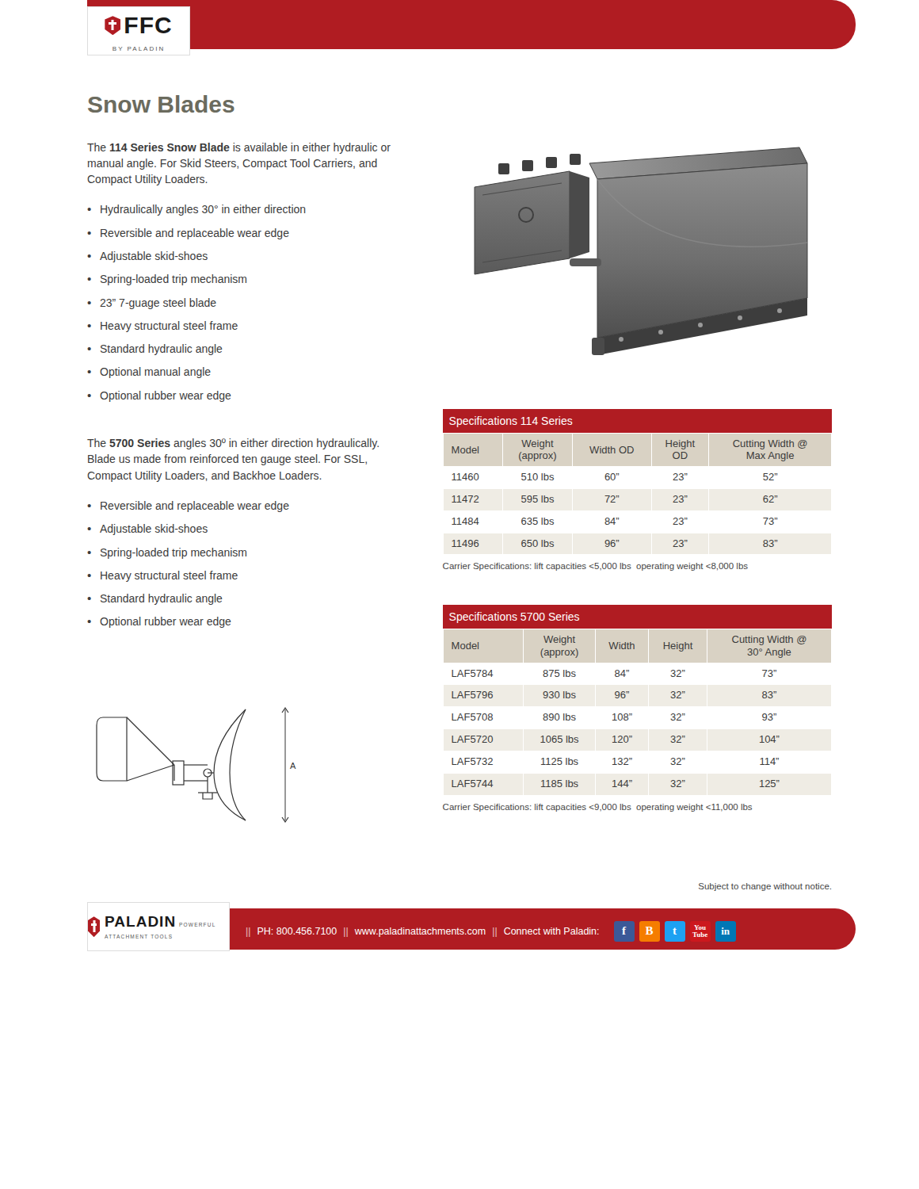FFC
BY PALADIN
Snow Blades
The 114 Series Snow Blade is available in either hydraulic or manual angle. For Skid Steers, Compact Tool Carriers, and Compact Utility Loaders.
Hydraulically angles 30° in either direction
Reversible and replaceable wear edge
Adjustable skid-shoes
Spring-loaded trip mechanism
23” 7-guage steel blade
Heavy structural steel frame
Standard hydraulic angle
Optional manual angle
Optional rubber wear edge
The 5700 Series angles 30º in either direction hydraulically. Blade us made from reinforced ten gauge steel. For SSL, Compact Utility Loaders, and Backhoe Loaders.
Reversible and replaceable wear edge
Adjustable skid-shoes
Spring-loaded trip mechanism
Heavy structural steel frame
Standard hydraulic angle
Optional rubber wear edge
A
Specifications 114 Series
| Model | Weight (approx) | Width OD | Height OD | Cutting Width @ Max Angle |
| --- | --- | --- | --- | --- |
| 11460 | 510 lbs | 60” | 23” | 52” |
| 11472 | 595 lbs | 72” | 23” | 62” |
| 11484 | 635 lbs | 84” | 23” | 73” |
| 11496 | 650 lbs | 96” | 23” | 83” |
Carrier Specifications: lift capacities <5,000 lbs operating weight <8,000 lbs
Specifications 5700 Series
| Model | Weight (approx) | Width | Height | Cutting Width @ 30° Angle |
| --- | --- | --- | --- | --- |
| LAF5784 | 875 lbs | 84” | 32” | 73” |
| LAF5796 | 930 lbs | 96” | 32” | 83” |
| LAF5708 | 890 lbs | 108” | 32” | 93” |
| LAF5720 | 1065 lbs | 120” | 32” | 104” |
| LAF5732 | 1125 lbs | 132” | 32” | 114” |
| LAF5744 | 1185 lbs | 144” | 32” | 125” |
Carrier Specifications: lift capacities <9,000 lbs operating weight <11,000 lbs
Subject to change without notice.
PALADIN POWERFUL ATTACHMENT TOOLS
|| PH: 800.456.7100 || www.paladinattachments.com || Connect with Paladin: f B t You Tube in